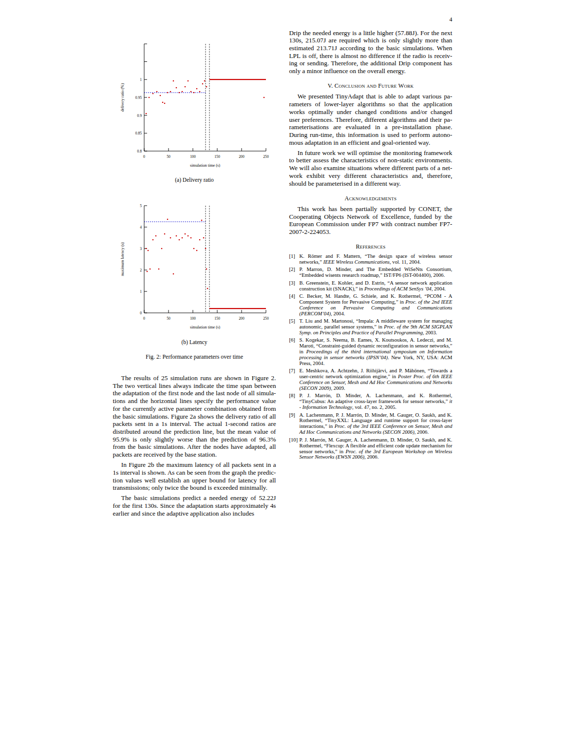4
0.8 0.85 0.9 0.95 1 0 50 100 150 200 250 simulation time (s) delivery ratio (%)
(a) Delivery ratio
0 1 2 3 4 5 0 50 100 150 200 250 simulation time (s) maximum latency (s)
(b) Latency
Fig. 2: Performance parameters over time
The results of 25 simulation runs are shown in Figure 2. The two vertical lines always indicate the time span between the adaptation of the first node and the last node of all simulations and the horizontal lines specify the performance value for the currently active parameter combination obtained from the basic simulations. Figure 2a shows the delivery ratio of all packets sent in a 1s interval. The actual 1-second ratios are distributed around the prediction line, but the mean value of 95.9% is only slightly worse than the prediction of 96.3% from the basic simulations. After the nodes have adapted, all packets are received by the base station.
In Figure 2b the maximum latency of all packets sent in a 1s interval is shown. As can be seen from the graph the prediction values well establish an upper bound for latency for all transmissions; only twice the bound is exceeded minimally.
The basic simulations predict a needed energy of 52.22J for the first 130s. Since the adaptation starts approximately 4s earlier and since the adaptive application also includes
Drip the needed energy is a little higher (57.88J). For the next 130s, 215.07J are required which is only slightly more than estimated 213.71J according to the basic simulations. When LPL is off, there is almost no difference if the radio is receiving or sending. Therefore, the additional Drip component has only a minor influence on the overall energy.
V. Conclusion and Future Work
We presented TinyAdapt that is able to adapt various parameters of lower-layer algorithms so that the application works optimally under changed conditions and/or changed user preferences. Therefore, different algorithms and their parameterisations are evaluated in a pre-installation phase. During run-time, this information is used to perform autonomous adaptation in an efficient and goal-oriented way.
In future work we will optimise the monitoring framework to better assess the characteristics of non-static environments. We will also examine situations where different parts of a network exhibit very different characteristics and, therefore, should be parameterised in a different way.
Acknowledgements
This work has been partially supported by CONET, the Cooperating Objects Network of Excellence, funded by the European Commission under FP7 with contract number FP7-2007-2-224053.
References
K. Römer and F. Mattern, “The design space of wireless sensor networks,” IEEE Wireless Communications, vol. 11, 2004.
P. Marron, D. Minder, and The Embedded WiSeNts Consortium, “Embedded wisents research roadmap,” IST/FP6 (IST-004400), 2006.
B. Greenstein, E. Kohler, and D. Estrin, “A sensor network application construction kit (SNACK),” in Proceedings of ACM SenSys ’04, 2004.
C. Becker, M. Handte, G. Schiele, and K. Rothermel, “PCOM - A Component System for Pervasive Computing,” in Proc. of the 2nd IEEE Conference on Pervasive Computing and Communications (PERCOM’04), 2004.
T. Liu and M. Martonosi, “Impala: A middleware system for managing autonomic, parallel sensor systems,” in Proc. of the 9th ACM SIGPLAN Symp. on Principles and Practice of Parallel Programming, 2003.
S. Kogekar, S. Neema, B. Eames, X. Koutsoukos, A. Ledeczi, and M. Maroti, “Constraint-guided dynamic reconfiguration in sensor networks,” in Proceedings of the third international symposium on Information processing in sensor networks (IPSN’04). New York, NY, USA: ACM Press, 2004.
E. Meshkova, A. Achtzehn, J. Riihijärvi, and P. Mähönen, “Towards a user-centric network optimization engine,” in Poster Proc. of 6th IEEE Conference on Sensor, Mesh and Ad Hoc Communications and Networks (SECON 2009), 2009.
P. J. Marrón, D. Minder, A. Lachenmann, and K. Rothermel, “TinyCubus: An adaptive cross-layer framework for sensor networks,” it - Information Technology, vol. 47, no. 2, 2005.
A. Lachenmann, P. J. Marrón, D. Minder, M. Gauger, O. Saukh, and K. Rothermel, “TinyXXL: Language and runtime support for cross-layer interactions,” in Proc. of the 3rd IEEE Conference on Sensor, Mesh and Ad Hoc Communications and Networks (SECON 2006), 2006.
P. J. Marrón, M. Gauger, A. Lachenmann, D. Minder, O. Saukh, and K. Rothermel, “Flexcup: A flexible and efficient code update mechanism for sensor networks,” in Proc. of the 3rd European Workshop on Wireless Sensor Networks (EWSN 2006), 2006.